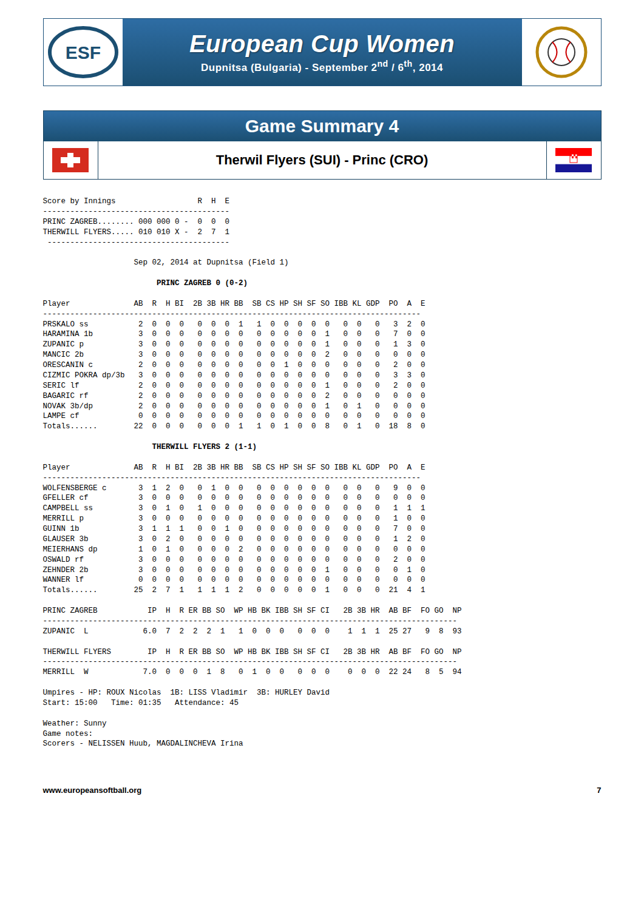European Cup Women
Dupnitsa (Bulgaria) - September 2nd / 6th, 2014
Game Summary 4
Therwil Flyers (SUI) - Princ (CRO)
Score by Innings                  R  H  E
-----------------------------------------
PRINC ZAGREB........ 000 000 0 -  0  0  0
THERWILL FLYERS..... 010 010 X -  2  7  1
 ----------------------------------------

                    Sep 02, 2014 at Dupnitsa (Field 1)

                         PRINC ZAGREB 0 (0-2)

Player              AB  R  H BI  2B 3B HR BB  SB CS HP SH SF SO IBB KL GDP  PO  A  E
-----------------------------------------------------------------------------------
PRSKALO ss           2  0  0  0   0  0  0  1   1  0  0  0  0  0   0  0   0   3  2  0
HARAMINA 1b          3  0  0  0   0  0  0  0   0  0  0  0  0  1   0  0   0   7  0  0
ZUPANIC p            3  0  0  0   0  0  0  0   0  0  0  0  0  1   0  0   0   1  3  0
MANCIC 2b            3  0  0  0   0  0  0  0   0  0  0  0  0  2   0  0   0   0  0  0
ORESCANIN c          2  0  0  0   0  0  0  0   0  0  1  0  0  0   0  0   0   2  0  0
CIZMIC POKRA dp/3b   3  0  0  0   0  0  0  0   0  0  0  0  0  0   0  0   0   3  3  0
SERIC lf             2  0  0  0   0  0  0  0   0  0  0  0  0  1   0  0   0   2  0  0
BAGARIC rf           2  0  0  0   0  0  0  0   0  0  0  0  0  2   0  0   0   0  0  0
NOVAK 3b/dp          2  0  0  0   0  0  0  0   0  0  0  0  0  1   0  1   0   0  0  0
LAMPE cf             0  0  0  0   0  0  0  0   0  0  0  0  0  0   0  0   0   0  0  0
Totals......        22  0  0  0   0  0  0  1   1  0  1  0  0  8   0  1   0  18  8  0

                        THERWILL FLYERS 2 (1-1)

Player              AB  R  H BI  2B 3B HR BB  SB CS HP SH SF SO IBB KL GDP  PO  A  E
-----------------------------------------------------------------------------------
WOLFENSBERGE c       3  1  2  0   0  1  0  0   0  0  0  0  0  0   0  0   0   9  0  0
GFELLER cf           3  0  0  0   0  0  0  0   0  0  0  0  0  0   0  0   0   0  0  0
CAMPBELL ss          3  0  1  0   1  0  0  0   0  0  0  0  0  0   0  0   0   1  1  1
MERRILL p            3  0  0  0   0  0  0  0   0  0  0  0  0  0   0  0   0   1  0  0
GUINN 1b             3  1  1  1   0  0  1  0   0  0  0  0  0  0   0  0   0   7  0  0
GLAUSER 3b           3  0  2  0   0  0  0  0   0  0  0  0  0  0   0  0   0   1  2  0
MEIERHANS dp         1  0  1  0   0  0  0  2   0  0  0  0  0  0   0  0   0   0  0  0
OSWALD rf            3  0  0  0   0  0  0  0   0  0  0  0  0  0   0  0   0   2  0  0
ZEHNDER 2b           3  0  0  0   0  0  0  0   0  0  0  0  0  1   0  0   0   0  1  0
WANNER lf            0  0  0  0   0  0  0  0   0  0  0  0  0  0   0  0   0   0  0  0
Totals......        25  2  7  1   1  1  1  2   0  0  0  0  0  1   0  0   0  21  4  1

PRINC ZAGREB           IP  H  R ER BB SO  WP HB BK IBB SH SF CI   2B 3B HR  AB BF  FO GO  NP
-------------------------------------------------------------------------------------------
ZUPANIC  L            6.0  7  2  2  2  1   1  0  0  0   0  0  0    1  1  1  25 27   9  8  93

THERWILL FLYERS        IP  H  R ER BB SO  WP HB BK IBB SH SF CI   2B 3B HR  AB BF  FO GO  NP
-------------------------------------------------------------------------------------------
MERRILL  W            7.0  0  0  0  1  8   0  1  0  0   0  0  0    0  0  0  22 24   8  5  94

Umpires - HP: ROUX Nicolas  1B: LISS Vladimir  3B: HURLEY David
Start: 15:00   Time: 01:35   Attendance: 45

Weather: Sunny
Game notes:
Scorers - NELISSEN Huub, MAGDALINCHEVA Irina
www.europeansoftball.org
7